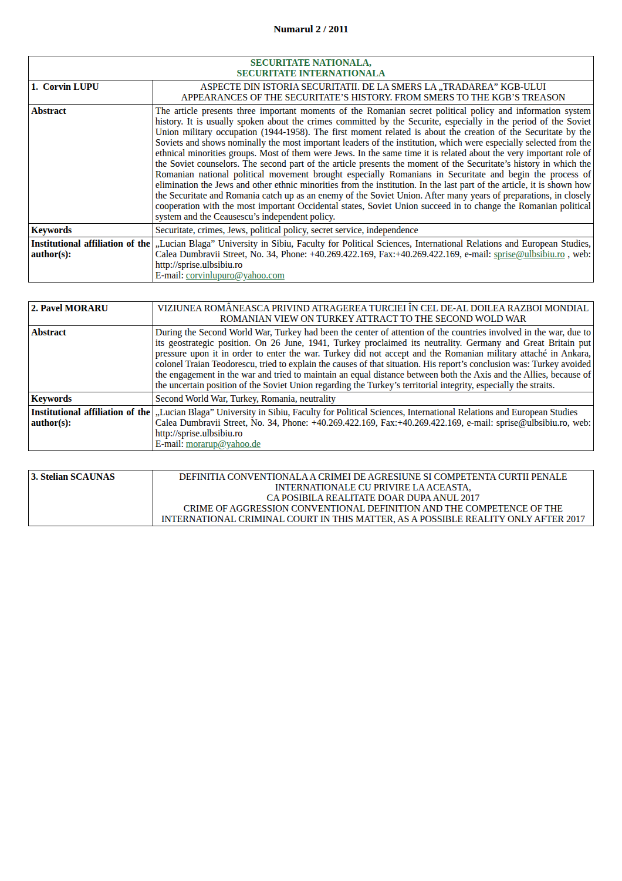Numarul 2 / 2011
| SECURITATE NATIONALA, SECURITATE INTERNATIONALA |
| 1. Corvin LUPU | ASPECTE DIN ISTORIA SECURITATII. DE LA SMERS LA „TRADAREA” KGB-ULUI APPEARANCES OF THE SECURITATE’S HISTORY. FROM SMERS TO THE KGB’S TREASON |
| Abstract | The article presents three important moments of the Romanian secret political policy and information system history. It is usually spoken about the crimes committed by the Securite, especially in the period of the Soviet Union military occupation (1944-1958). The first moment related is about the creation of the Securitate by the Soviets and shows nominally the most important leaders of the institution, which were especially selected from the ethnical minorities groups. Most of them were Jews. In the same time it is related about the very important role of the Soviet counselors. The second part of the article presents the moment of the Securitate’s history in which the Romanian national political movement brought especially Romanians in Securitate and begin the process of elimination the Jews and other ethnic minorities from the institution. In the last part of the article, it is shown how the Securitate and Romania catch up as an enemy of the Soviet Union. After many years of preparations, in closely cooperation with the most important Occidental states, Soviet Union succeed in to change the Romanian political system and the Ceausescu’s independent policy. |
| Keywords | Securitate, crimes, Jews, political policy, secret service, independence |
| Institutional affiliation of the author(s): | „Lucian Blaga” University in Sibiu, Faculty for Political Sciences, International Relations and European Studies, Calea Dumbravii Street, No. 34, Phone: +40.269.422.169, Fax:+40.269.422.169, e-mail: sprise@ulbsibiu.ro , web: http://sprise.ulbsibiu.ro E-mail: corvinlupuro@yahoo.com |
| 2. Pavel MORARU | VIZIUNEA ROMÂNEASCA PRIVIND ATRAGEREA TURCIEI ÎN CEL DE-AL DOILEA RAZBOI MONDIAL ROMANIAN VIEW ON TURKEY ATTRACT TO THE SECOND WOLD WAR |
| Abstract | During the Second World War, Turkey had been the center of attention of the countries involved in the war, due to its geostrategic position. On 26 June, 1941, Turkey proclaimed its neutrality. Germany and Great Britain put pressure upon it in order to enter the war. Turkey did not accept and the Romanian military attaché in Ankara, colonel Traian Teodorescu, tried to explain the causes of that situation. His report’s conclusion was: Turkey avoided the engagement in the war and tried to maintain an equal distance between both the Axis and the Allies, because of the uncertain position of the Soviet Union regarding the Turkey’s territorial integrity, especially the straits. |
| Keywords | Second World War, Turkey, Romania, neutrality |
| Institutional affiliation of the author(s): | „Lucian Blaga” University in Sibiu, Faculty for Political Sciences, International Relations and European Studies Calea Dumbravii Street, No. 34, Phone: +40.269.422.169, Fax:+40.269.422.169, e-mail: sprise@ulbsibiu.ro, web: http://sprise.ulbsibiu.ro E-mail: morarup@yahoo.de |
| 3. Stelian SCAUNAS | DEFINITIA CONVENTIONALA A CRIMEI DE AGRESIUNE SI COMPETENTA CURTII PENALE INTERNATIONALE CU PRIVIRE LA ACEASTA, CA POSIBILA REALITATE DOAR DUPA ANUL 2017 CRIME OF AGGRESSION CONVENTIONAL DEFINITION AND THE COMPETENCE OF THE INTERNATIONAL CRIMINAL COURT IN THIS MATTER, AS A POSSIBLE REALITY ONLY AFTER 2017 |